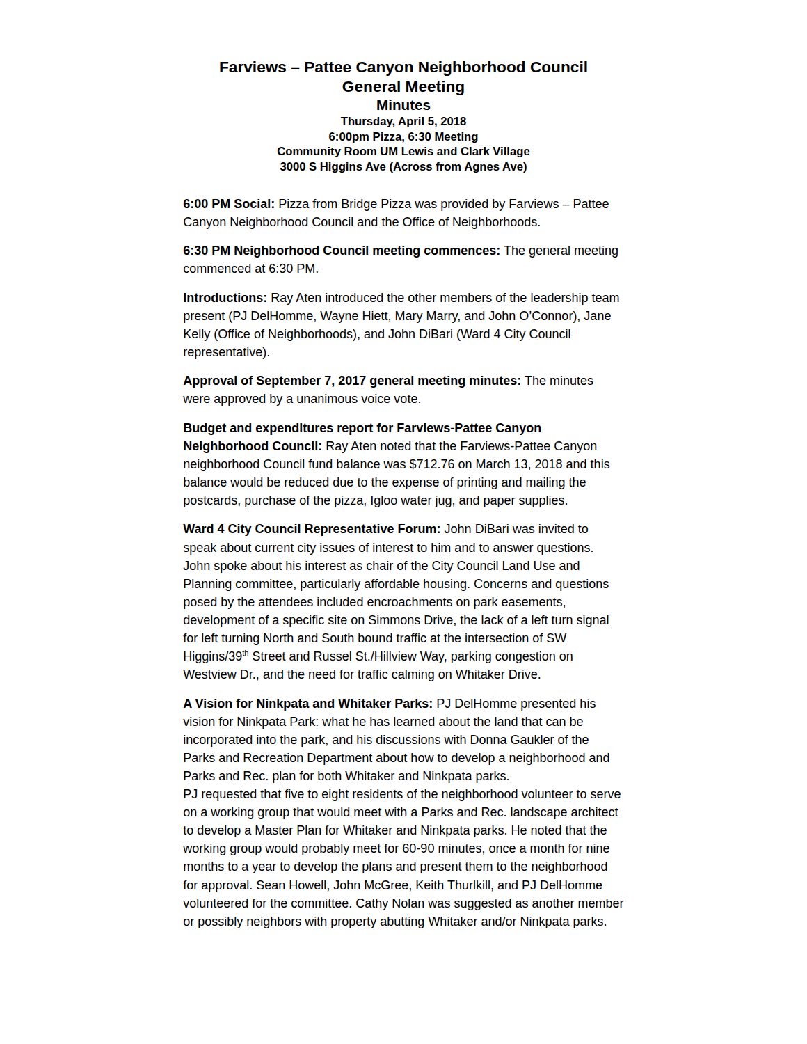Farviews – Pattee Canyon Neighborhood Council General Meeting Minutes Thursday, April 5, 2018 6:00pm Pizza, 6:30 Meeting Community Room UM Lewis and Clark Village 3000 S Higgins Ave (Across from Agnes Ave)
6:00 PM Social: Pizza from Bridge Pizza was provided by Farviews – Pattee Canyon Neighborhood Council and the Office of Neighborhoods.
6:30 PM Neighborhood Council meeting commences: The general meeting commenced at 6:30 PM.
Introductions: Ray Aten introduced the other members of the leadership team present (PJ DelHomme, Wayne Hiett, Mary Marry, and John O’Connor), Jane Kelly (Office of Neighborhoods), and John DiBari (Ward 4 City Council representative).
Approval of September 7, 2017 general meeting minutes: The minutes were approved by a unanimous voice vote.
Budget and expenditures report for Farviews-Pattee Canyon Neighborhood Council: Ray Aten noted that the Farviews-Pattee Canyon neighborhood Council fund balance was $712.76 on March 13, 2018 and this balance would be reduced due to the expense of printing and mailing the postcards, purchase of the pizza, Igloo water jug, and paper supplies.
Ward 4 City Council Representative Forum: John DiBari was invited to speak about current city issues of interest to him and to answer questions. John spoke about his interest as chair of the City Council Land Use and Planning committee, particularly affordable housing. Concerns and questions posed by the attendees included encroachments on park easements, development of a specific site on Simmons Drive, the lack of a left turn signal for left turning North and South bound traffic at the intersection of SW Higgins/39th Street and Russel St./Hillview Way, parking congestion on Westview Dr., and the need for traffic calming on Whitaker Drive.
A Vision for Ninkpata and Whitaker Parks: PJ DelHomme presented his vision for Ninkpata Park: what he has learned about the land that can be incorporated into the park, and his discussions with Donna Gaukler of the Parks and Recreation Department about how to develop a neighborhood and Parks and Rec. plan for both Whitaker and Ninkpata parks.
PJ requested that five to eight residents of the neighborhood volunteer to serve on a working group that would meet with a Parks and Rec. landscape architect to develop a Master Plan for Whitaker and Ninkpata parks. He noted that the working group would probably meet for 60-90 minutes, once a month for nine months to a year to develop the plans and present them to the neighborhood for approval. Sean Howell, John McGree, Keith Thurlkill, and PJ DelHomme volunteered for the committee. Cathy Nolan was suggested as another member or possibly neighbors with property abutting Whitaker and/or Ninkpata parks.